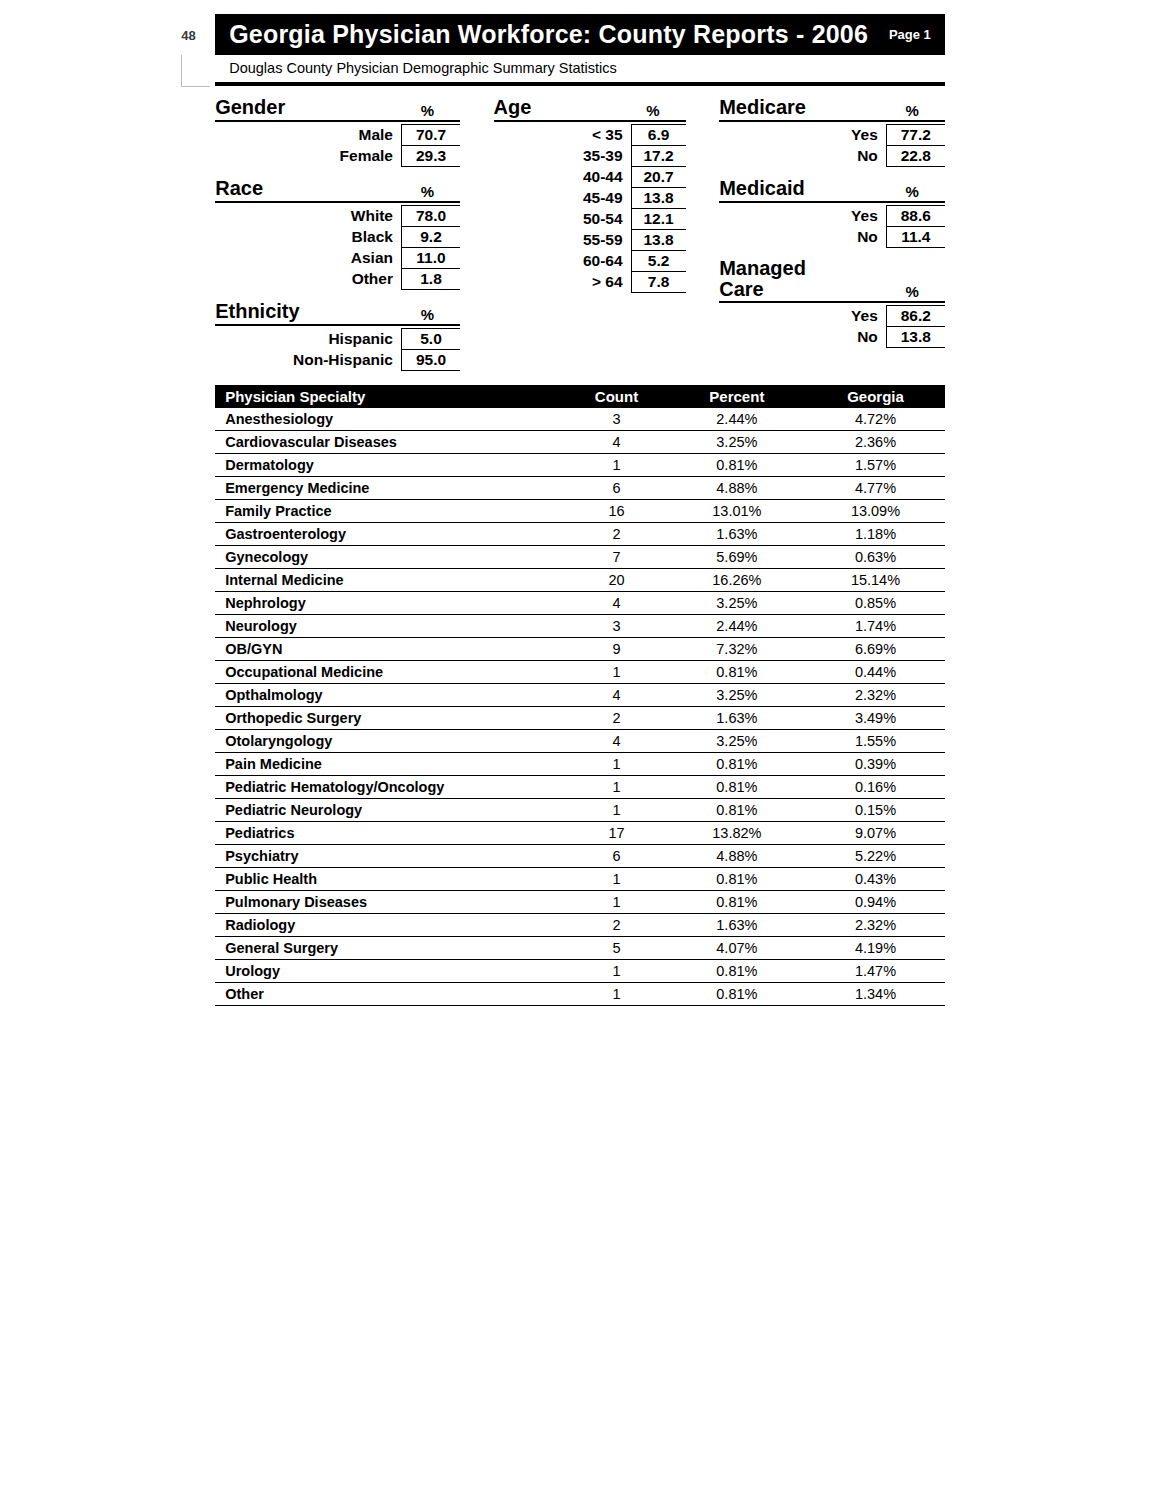48
Georgia Physician Workforce: County Reports - 2006
Page 1
Douglas County Physician Demographic Summary Statistics
Gender %
| Male | 70.7 |
| Female | 29.3 |
Race %
| White | 78.0 |
| Black | 9.2 |
| Asian | 11.0 |
| Other | 1.8 |
Ethnicity %
| Hispanic | 5.0 |
| Non-Hispanic | 95.0 |
Age %
| < 35 | 6.9 |
| 35-39 | 17.2 |
| 40-44 | 20.7 |
| 45-49 | 13.8 |
| 50-54 | 12.1 |
| 55-59 | 13.8 |
| 60-64 | 5.2 |
| > 64 | 7.8 |
Medicare %
| Yes | 77.2 |
| No | 22.8 |
Medicaid %
| Yes | 88.6 |
| No | 11.4 |
Managed
Care %
| Yes | 86.2 |
| No | 13.8 |
| Physician Specialty | Count | Percent | Georgia |
| --- | --- | --- | --- |
| Anesthesiology | 3 | 2.44% | 4.72% |
| Cardiovascular Diseases | 4 | 3.25% | 2.36% |
| Dermatology | 1 | 0.81% | 1.57% |
| Emergency Medicine | 6 | 4.88% | 4.77% |
| Family Practice | 16 | 13.01% | 13.09% |
| Gastroenterology | 2 | 1.63% | 1.18% |
| Gynecology | 7 | 5.69% | 0.63% |
| Internal Medicine | 20 | 16.26% | 15.14% |
| Nephrology | 4 | 3.25% | 0.85% |
| Neurology | 3 | 2.44% | 1.74% |
| OB/GYN | 9 | 7.32% | 6.69% |
| Occupational Medicine | 1 | 0.81% | 0.44% |
| Opthalmology | 4 | 3.25% | 2.32% |
| Orthopedic Surgery | 2 | 1.63% | 3.49% |
| Otolaryngology | 4 | 3.25% | 1.55% |
| Pain Medicine | 1 | 0.81% | 0.39% |
| Pediatric Hematology/Oncology | 1 | 0.81% | 0.16% |
| Pediatric Neurology | 1 | 0.81% | 0.15% |
| Pediatrics | 17 | 13.82% | 9.07% |
| Psychiatry | 6 | 4.88% | 5.22% |
| Public Health | 1 | 0.81% | 0.43% |
| Pulmonary Diseases | 1 | 0.81% | 0.94% |
| Radiology | 2 | 1.63% | 2.32% |
| General Surgery | 5 | 4.07% | 4.19% |
| Urology | 1 | 0.81% | 1.47% |
| Other | 1 | 0.81% | 1.34% |